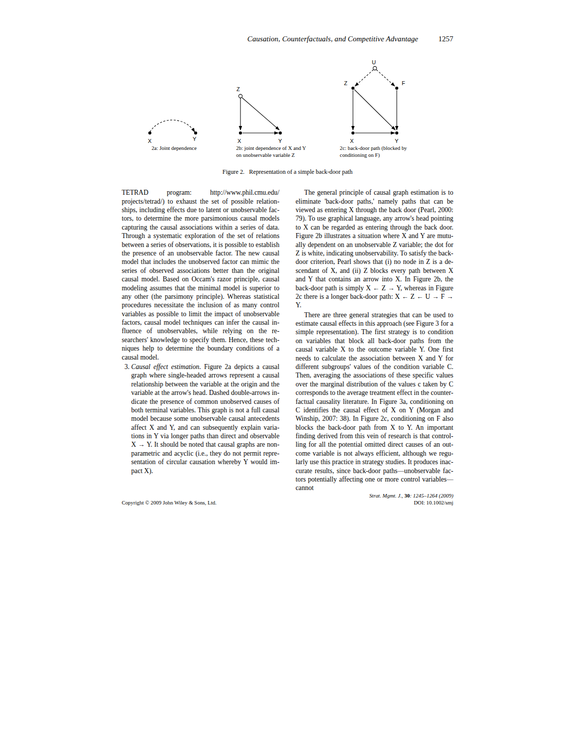Causation, Counterfactuals, and Competitive Advantage 1257
X Y Z X Y U Z F X Y
2a: Joint dependence
2b: joint dependence of X and Y
on unobservable variable Z
2c: back-door path (blocked by
conditioning on F)
Figure 2. Representation of a simple back-door path
TETRAD program: http://www.phil.cmu.edu/ projects/tetrad/) to exhaust the set of possible relationships, including effects due to latent or unobservable factors, to determine the more parsimonious causal models capturing the causal associations within a series of data. Through a systematic exploration of the set of relations between a series of observations, it is possible to establish the presence of an unobservable factor. The new causal model that includes the unobserved factor can mimic the series of observed associations better than the original causal model. Based on Occam's razor principle, causal modeling assumes that the minimal model is superior to any other (the parsimony principle). Whereas statistical procedures necessitate the inclusion of as many control variables as possible to limit the impact of unobservable factors, causal model techniques can infer the causal influence of unobservables, while relying on the researchers' knowledge to specify them. Hence, these techniques help to determine the boundary conditions of a causal model.
Causal effect estimation. Figure 2a depicts a causal graph where single-headed arrows represent a causal relationship between the variable at the origin and the variable at the arrow's head. Dashed double-arrows indicate the presence of common unobserved causes of both terminal variables. This graph is not a full causal model because some unobservable causal antecedents affect X and Y, and can subsequently explain variations in Y via longer paths than direct and observable X → Y. It should be noted that causal graphs are non-parametric and acyclic (i.e., they do not permit representation of circular causation whereby Y would impact X).
The general principle of causal graph estimation is to eliminate 'back-door paths,' namely paths that can be viewed as entering X through the back door (Pearl, 2000: 79). To use graphical language, any arrow's head pointing to X can be regarded as entering through the back door. Figure 2b illustrates a situation where X and Y are mutually dependent on an unobservable Z variable; the dot for Z is white, indicating unobservability. To satisfy the back-door criterion, Pearl shows that (i) no node in Z is a descendant of X, and (ii) Z blocks every path between X and Y that contains an arrow into X. In Figure 2b, the back-door path is simply X ← Z → Y, whereas in Figure 2c there is a longer back-door path: X ← Z ← U → F → Y.
There are three general strategies that can be used to estimate causal effects in this approach (see Figure 3 for a simple representation). The first strategy is to condition on variables that block all back-door paths from the causal variable X to the outcome variable Y. One first needs to calculate the association between X and Y for different subgroups' values of the condition variable C. Then, averaging the associations of these specific values over the marginal distribution of the values c taken by C corresponds to the average treatment effect in the counterfactual causality literature. In Figure 3a, conditioning on C identifies the causal effect of X on Y (Morgan and Winship, 2007: 38). In Figure 2c, conditioning on F also blocks the back-door path from X to Y. An important finding derived from this vein of research is that controlling for all the potential omitted direct causes of an outcome variable is not always efficient, although we regularly use this practice in strategy studies. It produces inaccurate results, since back-door paths—unobservable factors potentially affecting one or more control variables—cannot
Copyright © 2009 John Wiley & Sons, Ltd.
Strat. Mgmt. J., 30: 1245–1264 (2009) DOI: 10.1002/smj